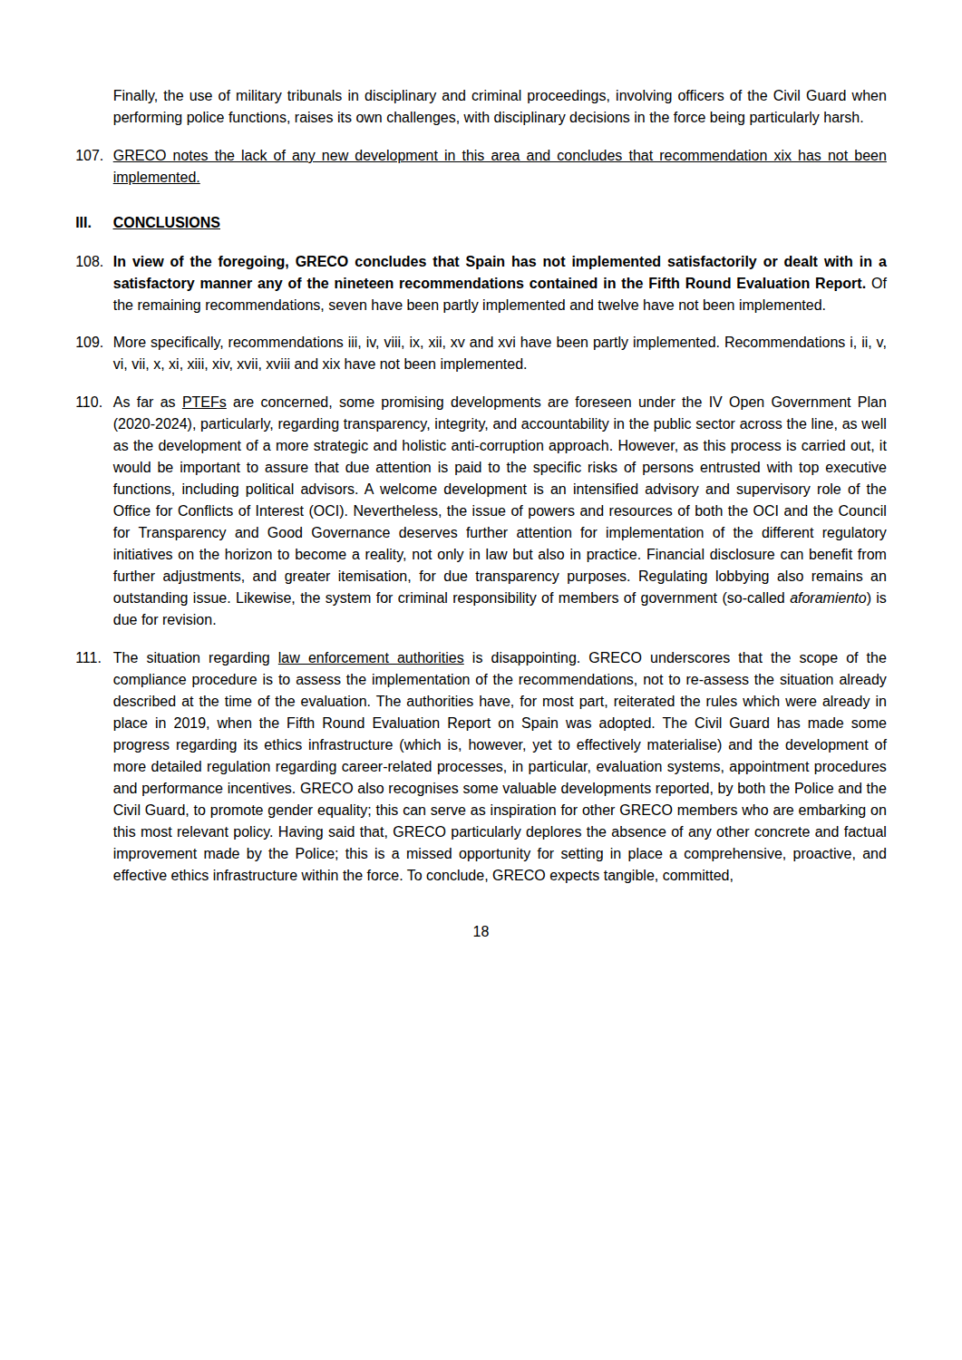Finally, the use of military tribunals in disciplinary and criminal proceedings, involving officers of the Civil Guard when performing police functions, raises its own challenges, with disciplinary decisions in the force being particularly harsh.
107. GRECO notes the lack of any new development in this area and concludes that recommendation xix has not been implemented.
III. CONCLUSIONS
108. In view of the foregoing, GRECO concludes that Spain has not implemented satisfactorily or dealt with in a satisfactory manner any of the nineteen recommendations contained in the Fifth Round Evaluation Report. Of the remaining recommendations, seven have been partly implemented and twelve have not been implemented.
109. More specifically, recommendations iii, iv, viii, ix, xii, xv and xvi have been partly implemented. Recommendations i, ii, v, vi, vii, x, xi, xiii, xiv, xvii, xviii and xix have not been implemented.
110. As far as PTEFs are concerned, some promising developments are foreseen under the IV Open Government Plan (2020-2024), particularly, regarding transparency, integrity, and accountability in the public sector across the line, as well as the development of a more strategic and holistic anti-corruption approach. However, as this process is carried out, it would be important to assure that due attention is paid to the specific risks of persons entrusted with top executive functions, including political advisors. A welcome development is an intensified advisory and supervisory role of the Office for Conflicts of Interest (OCI). Nevertheless, the issue of powers and resources of both the OCI and the Council for Transparency and Good Governance deserves further attention for implementation of the different regulatory initiatives on the horizon to become a reality, not only in law but also in practice. Financial disclosure can benefit from further adjustments, and greater itemisation, for due transparency purposes. Regulating lobbying also remains an outstanding issue. Likewise, the system for criminal responsibility of members of government (so-called aforamiento) is due for revision.
111. The situation regarding law enforcement authorities is disappointing. GRECO underscores that the scope of the compliance procedure is to assess the implementation of the recommendations, not to re-assess the situation already described at the time of the evaluation. The authorities have, for most part, reiterated the rules which were already in place in 2019, when the Fifth Round Evaluation Report on Spain was adopted. The Civil Guard has made some progress regarding its ethics infrastructure (which is, however, yet to effectively materialise) and the development of more detailed regulation regarding career-related processes, in particular, evaluation systems, appointment procedures and performance incentives. GRECO also recognises some valuable developments reported, by both the Police and the Civil Guard, to promote gender equality; this can serve as inspiration for other GRECO members who are embarking on this most relevant policy. Having said that, GRECO particularly deplores the absence of any other concrete and factual improvement made by the Police; this is a missed opportunity for setting in place a comprehensive, proactive, and effective ethics infrastructure within the force. To conclude, GRECO expects tangible, committed,
18